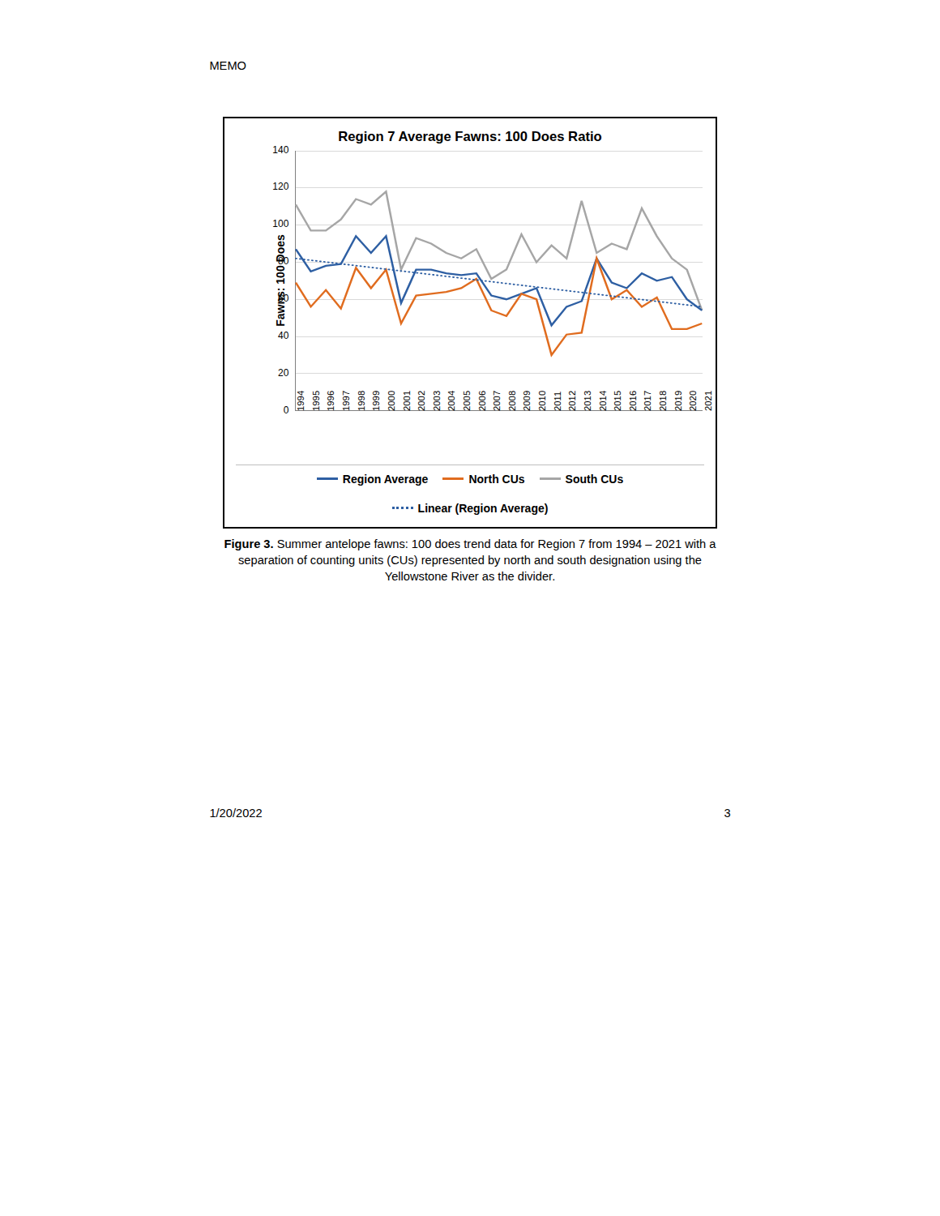MEMO
Region 7 Average Fawns: 100 Does Ratio
Fawns: 100 Does
140 120 100 80 60 40 20 0
1994 1995 1996 1997 1998 1999 2000 2001 2002 2003 2004 2005 2006 2007 2008 2009 2010 2011 2012 2013 2014 2015 2016 2017 2018 2019 2020 2021
Region Average North CUs South CUs Linear (Region Average)
Figure 3. Summer antelope fawns: 100 does trend data for Region 7 from 1994 – 2021 with a separation of counting units (CUs) represented by north and south designation using the Yellowstone River as the divider.
1/20/2022 3